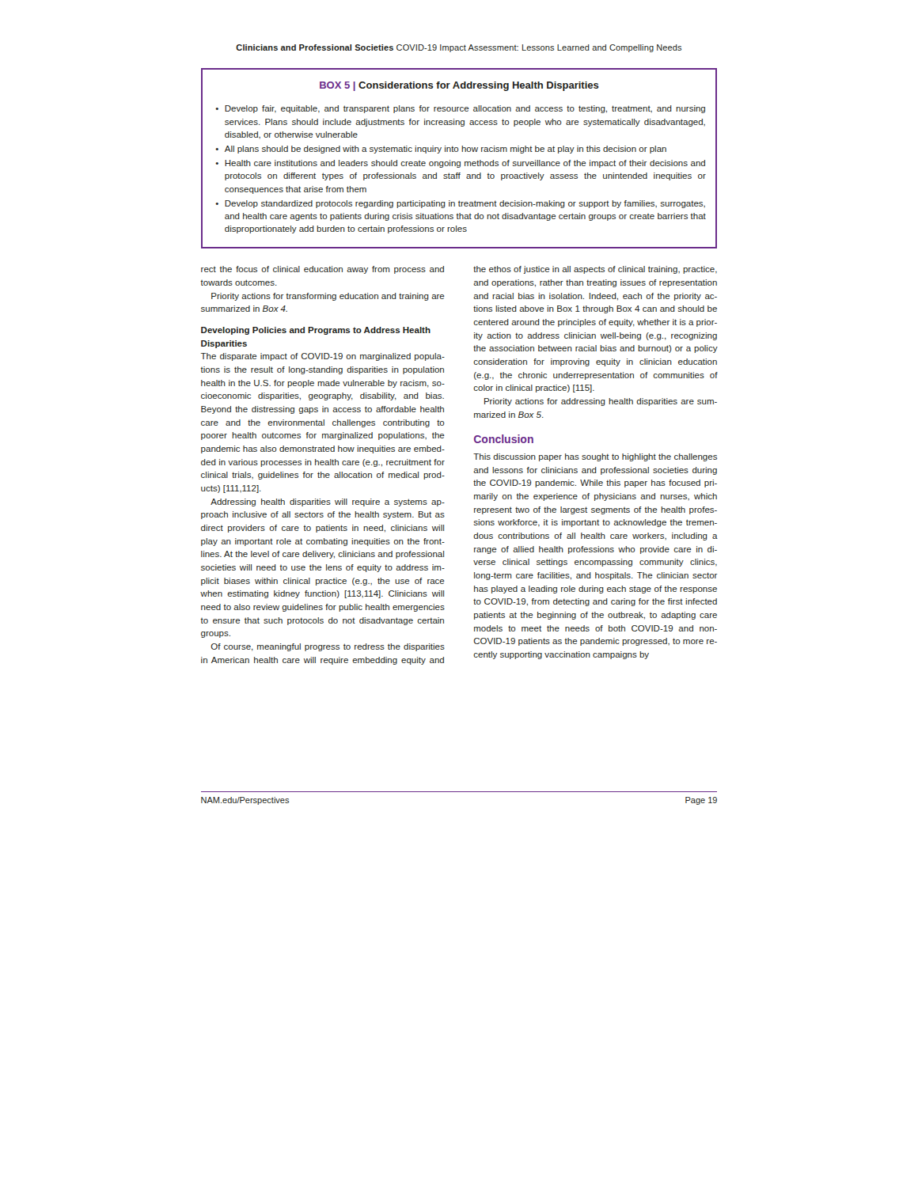Clinicians and Professional Societies COVID-19 Impact Assessment: Lessons Learned and Compelling Needs
BOX 5 | Considerations for Addressing Health Disparities
Develop fair, equitable, and transparent plans for resource allocation and access to testing, treatment, and nursing services. Plans should include adjustments for increasing access to people who are systematically disadvantaged, disabled, or otherwise vulnerable
All plans should be designed with a systematic inquiry into how racism might be at play in this decision or plan
Health care institutions and leaders should create ongoing methods of surveillance of the impact of their decisions and protocols on different types of professionals and staff and to proactively assess the unintended inequities or consequences that arise from them
Develop standardized protocols regarding participating in treatment decision-making or support by families, surrogates, and health care agents to patients during crisis situations that do not disadvantage certain groups or create barriers that disproportionately add burden to certain professions or roles
rect the focus of clinical education away from process and towards outcomes.
Priority actions for transforming education and training are summarized in Box 4.
Developing Policies and Programs to Address Health Disparities
The disparate impact of COVID-19 on marginalized populations is the result of long-standing disparities in population health in the U.S. for people made vulnerable by racism, socioeconomic disparities, geography, disability, and bias. Beyond the distressing gaps in access to affordable health care and the environmental challenges contributing to poorer health outcomes for marginalized populations, the pandemic has also demonstrated how inequities are embedded in various processes in health care (e.g., recruitment for clinical trials, guidelines for the allocation of medical products) [111,112].
Addressing health disparities will require a systems approach inclusive of all sectors of the health system. But as direct providers of care to patients in need, clinicians will play an important role at combating inequities on the frontlines. At the level of care delivery, clinicians and professional societies will need to use the lens of equity to address implicit biases within clinical practice (e.g., the use of race when estimating kidney function) [113,114]. Clinicians will need to also review guidelines for public health emergencies to ensure that such protocols do not disadvantage certain groups.
Of course, meaningful progress to redress the disparities in American health care will require embedding equity and the ethos of justice in all aspects of clinical training, practice, and operations, rather than treating issues of representation and racial bias in isolation. Indeed, each of the priority actions listed above in Box 1 through Box 4 can and should be centered around the principles of equity, whether it is a priority action to address clinician well-being (e.g., recognizing the association between racial bias and burnout) or a policy consideration for improving equity in clinician education (e.g., the chronic underrepresentation of communities of color in clinical practice) [115].
Priority actions for addressing health disparities are summarized in Box 5.
Conclusion
This discussion paper has sought to highlight the challenges and lessons for clinicians and professional societies during the COVID-19 pandemic. While this paper has focused primarily on the experience of physicians and nurses, which represent two of the largest segments of the health professions workforce, it is important to acknowledge the tremendous contributions of all health care workers, including a range of allied health professions who provide care in diverse clinical settings encompassing community clinics, long-term care facilities, and hospitals. The clinician sector has played a leading role during each stage of the response to COVID-19, from detecting and caring for the first infected patients at the beginning of the outbreak, to adapting care models to meet the needs of both COVID-19 and non-COVID-19 patients as the pandemic progressed, to more recently supporting vaccination campaigns by
NAM.edu/Perspectives
Page 19